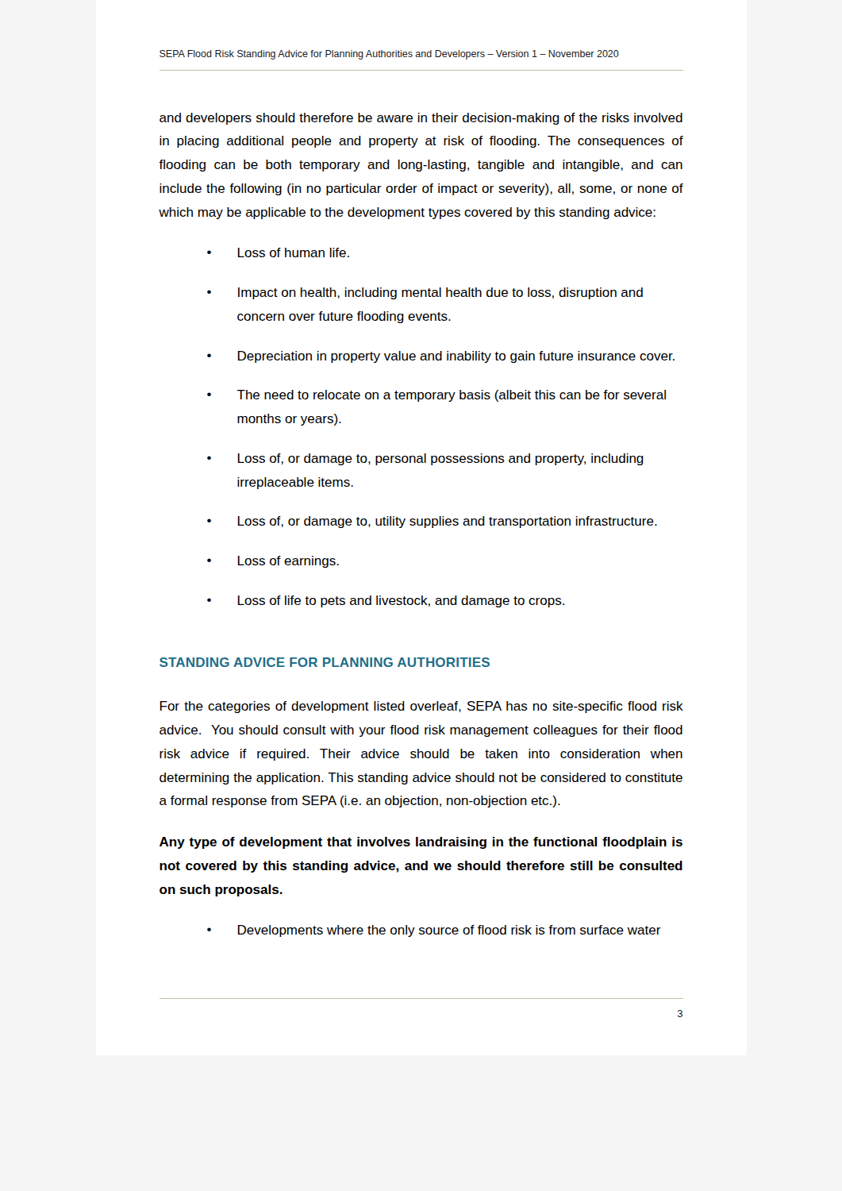SEPA Flood Risk Standing Advice for Planning Authorities and Developers – Version 1 – November 2020
and developers should therefore be aware in their decision-making of the risks involved in placing additional people and property at risk of flooding. The consequences of flooding can be both temporary and long-lasting, tangible and intangible, and can include the following (in no particular order of impact or severity), all, some, or none of which may be applicable to the development types covered by this standing advice:
Loss of human life.
Impact on health, including mental health due to loss, disruption and concern over future flooding events.
Depreciation in property value and inability to gain future insurance cover.
The need to relocate on a temporary basis (albeit this can be for several months or years).
Loss of, or damage to, personal possessions and property, including irreplaceable items.
Loss of, or damage to, utility supplies and transportation infrastructure.
Loss of earnings.
Loss of life to pets and livestock, and damage to crops.
STANDING ADVICE FOR PLANNING AUTHORITIES
For the categories of development listed overleaf, SEPA has no site-specific flood risk advice. You should consult with your flood risk management colleagues for their flood risk advice if required. Their advice should be taken into consideration when determining the application. This standing advice should not be considered to constitute a formal response from SEPA (i.e. an objection, non-objection etc.).
Any type of development that involves landraising in the functional floodplain is not covered by this standing advice, and we should therefore still be consulted on such proposals.
Developments where the only source of flood risk is from surface water
3